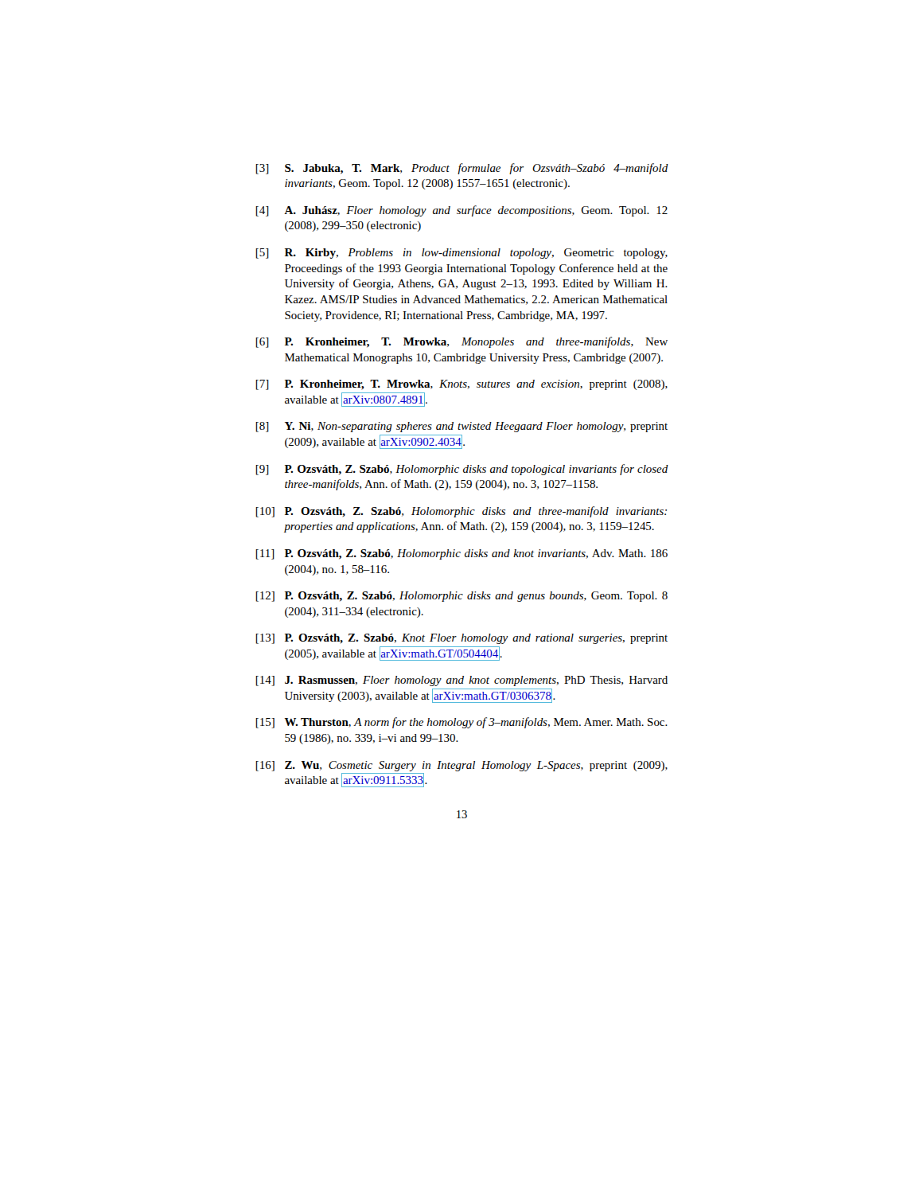[3] S. Jabuka, T. Mark, Product formulae for Ozsváth–Szabó 4–manifold invariants, Geom. Topol. 12 (2008) 1557–1651 (electronic).
[4] A. Juhász, Floer homology and surface decompositions, Geom. Topol. 12 (2008), 299–350 (electronic)
[5] R. Kirby, Problems in low-dimensional topology, Geometric topology, Proceedings of the 1993 Georgia International Topology Conference held at the University of Georgia, Athens, GA, August 2–13, 1993. Edited by William H. Kazez. AMS/IP Studies in Advanced Mathematics, 2.2. American Mathematical Society, Providence, RI; International Press, Cambridge, MA, 1997.
[6] P. Kronheimer, T. Mrowka, Monopoles and three-manifolds, New Mathematical Monographs 10, Cambridge University Press, Cambridge (2007).
[7] P. Kronheimer, T. Mrowka, Knots, sutures and excision, preprint (2008), available at arXiv:0807.4891.
[8] Y. Ni, Non-separating spheres and twisted Heegaard Floer homology, preprint (2009), available at arXiv:0902.4034.
[9] P. Ozsváth, Z. Szabó, Holomorphic disks and topological invariants for closed three-manifolds, Ann. of Math. (2), 159 (2004), no. 3, 1027–1158.
[10] P. Ozsváth, Z. Szabó, Holomorphic disks and three-manifold invariants: properties and applications, Ann. of Math. (2), 159 (2004), no. 3, 1159–1245.
[11] P. Ozsváth, Z. Szabó, Holomorphic disks and knot invariants, Adv. Math. 186 (2004), no. 1, 58–116.
[12] P. Ozsváth, Z. Szabó, Holomorphic disks and genus bounds, Geom. Topol. 8 (2004), 311–334 (electronic).
[13] P. Ozsváth, Z. Szabó, Knot Floer homology and rational surgeries, preprint (2005), available at arXiv:math.GT/0504404.
[14] J. Rasmussen, Floer homology and knot complements, PhD Thesis, Harvard University (2003), available at arXiv:math.GT/0306378.
[15] W. Thurston, A norm for the homology of 3–manifolds, Mem. Amer. Math. Soc. 59 (1986), no. 339, i–vi and 99–130.
[16] Z. Wu, Cosmetic Surgery in Integral Homology L-Spaces, preprint (2009), available at arXiv:0911.5333.
13